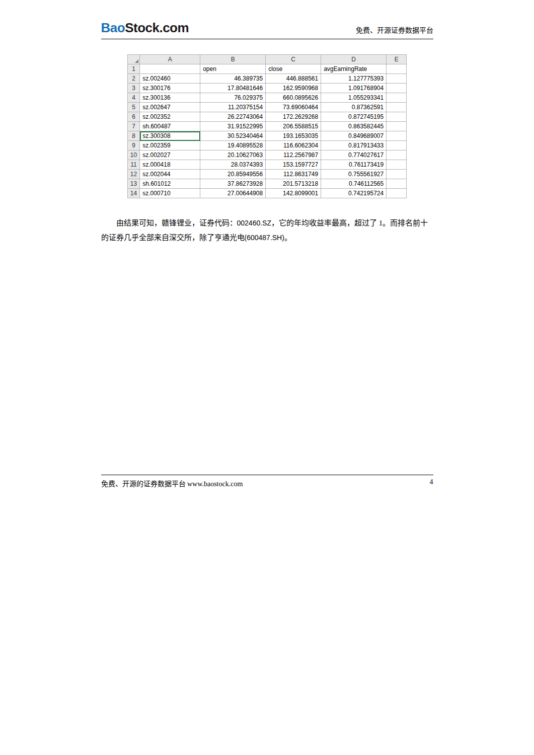Bao Stock.com
免费、开源证券数据平台
| | A | B | C | D | E |
| --- | --- | --- | --- | --- | --- |
| 1 | | open | close | avgEarningRate | |
| 2 | sz.002460 | 46.389735 | 446.888561 | 1.127775393 | |
| 3 | sz.300176 | 17.80481646 | 162.9590968 | 1.091768904 | |
| 4 | sz.300136 | 76.029375 | 660.0895626 | 1.055293341 | |
| 5 | sz.002647 | 11.20375154 | 73.69060464 | 0.87362591 | |
| 6 | sz.002352 | 26.22743064 | 172.2629268 | 0.872745195 | |
| 7 | sh.600487 | 31.91522995 | 206.5588515 | 0.863582445 | |
| 8 | sz.300308 | 30.52340464 | 193.1653035 | 0.849689007 | |
| 9 | sz.002359 | 19.40895528 | 116.6062304 | 0.817913433 | |
| 10 | sz.002027 | 20.10627063 | 112.2567987 | 0.774027617 | |
| 11 | sz.000418 | 28.0374393 | 153.1597727 | 0.761173419 | |
| 12 | sz.002044 | 20.85949556 | 112.8631749 | 0.755561927 | |
| 13 | sh.601012 | 37.86273928 | 201.5713218 | 0.746112565 | |
| 14 | sz.000710 | 27.00644908 | 142.8099001 | 0.742195724 | |
由结果可知，赣锋锂业，证券代码：002460.SZ，它的年均收益率最高，超过了 1。而排名前十的证券几乎全部来自深交所，除了亨通光电(600487.SH)。
免费、开源的证券数据平台 www.baostock.com
4